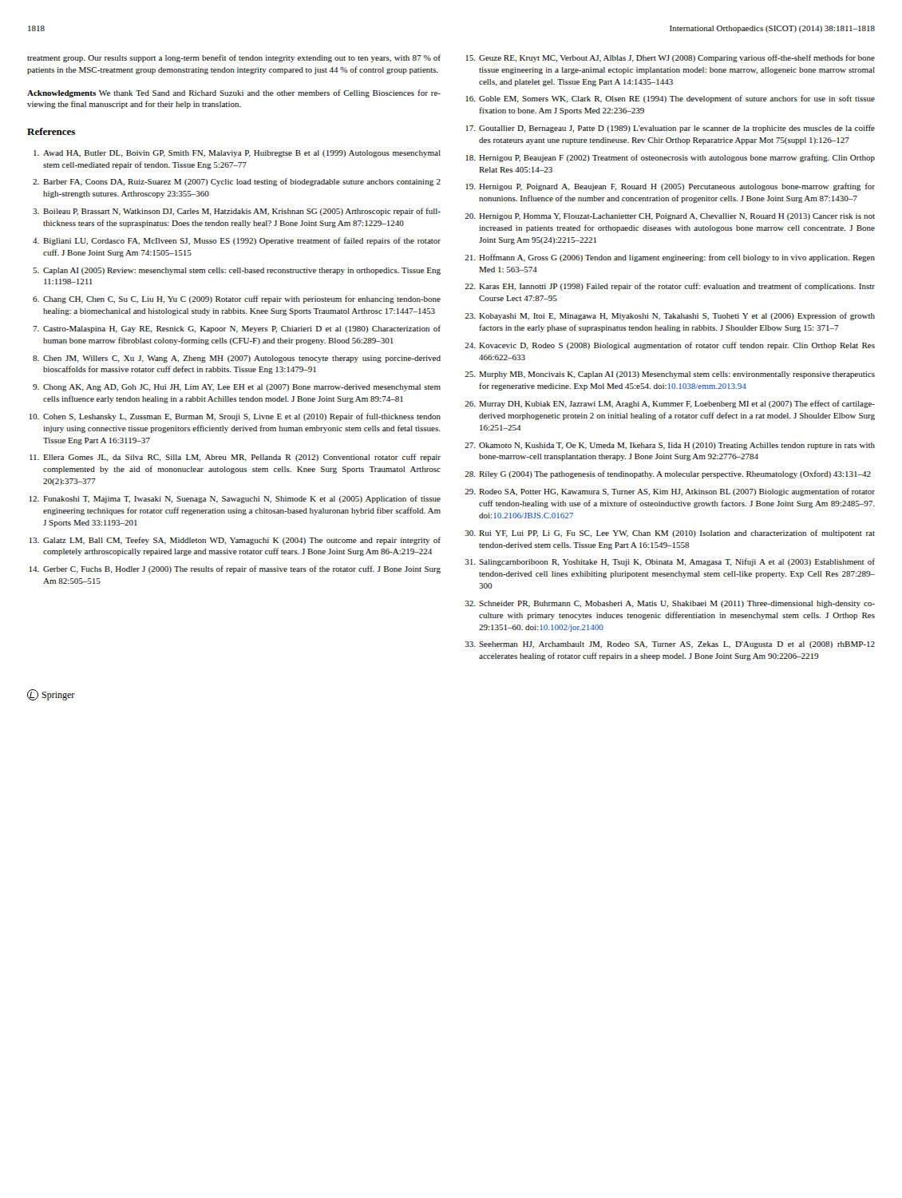1818 International Orthopaedics (SICOT) (2014) 38:1811–1818
treatment group. Our results support a long-term benefit of tendon integrity extending out to ten years, with 87 % of patients in the MSC-treatment group demonstrating tendon integrity compared to just 44 % of control group patients.
Acknowledgments We thank Ted Sand and Richard Suzuki and the other members of Celling Biosciences for reviewing the final manuscript and for their help in translation.
References
Awad HA, Butler DL, Boivin GP, Smith FN, Malaviya P, Huibregtse B et al (1999) Autologous mesenchymal stem cell-mediated repair of tendon. Tissue Eng 5:267–77
Barber FA, Coons DA, Ruiz-Suarez M (2007) Cyclic load testing of biodegradable suture anchors containing 2 high-strength sutures. Arthroscopy 23:355–360
Boileau P, Brassart N, Watkinson DJ, Carles M, Hatzidakis AM, Krishnan SG (2005) Arthroscopic repair of full-thickness tears of the supraspinatus: Does the tendon really heal? J Bone Joint Surg Am 87:1229–1240
Bigliani LU, Cordasco FA, McIlveen SJ, Musso ES (1992) Operative treatment of failed repairs of the rotator cuff. J Bone Joint Surg Am 74:1505–1515
Caplan AI (2005) Review: mesenchymal stem cells: cell-based reconstructive therapy in orthopedics. Tissue Eng 11:1198–1211
Chang CH, Chen C, Su C, Liu H, Yu C (2009) Rotator cuff repair with periosteum for enhancing tendon-bone healing: a biomechanical and histological study in rabbits. Knee Surg Sports Traumatol Arthrosc 17:1447–1453
Castro-Malaspina H, Gay RE, Resnick G, Kapoor N, Meyers P, Chiarieri D et al (1980) Characterization of human bone marrow fibroblast colony-forming cells (CFU-F) and their progeny. Blood 56:289–301
Chen JM, Willers C, Xu J, Wang A, Zheng MH (2007) Autologous tenocyte therapy using porcine-derived bioscaffolds for massive rotator cuff defect in rabbits. Tissue Eng 13:1479–91
Chong AK, Ang AD, Goh JC, Hui JH, Lim AY, Lee EH et al (2007) Bone marrow-derived mesenchymal stem cells influence early tendon healing in a rabbit Achilles tendon model. J Bone Joint Surg Am 89:74–81
Cohen S, Leshansky L, Zussman E, Burman M, Srouji S, Livne E et al (2010) Repair of full-thickness tendon injury using connective tissue progenitors efficiently derived from human embryonic stem cells and fetal tissues. Tissue Eng Part A 16:3119–37
Ellera Gomes JL, da Silva RC, Silla LM, Abreu MR, Pellanda R (2012) Conventional rotator cuff repair complemented by the aid of mononuclear autologous stem cells. Knee Surg Sports Traumatol Arthrosc 20(2):373–377
Funakoshi T, Majima T, Iwasaki N, Suenaga N, Sawaguchi N, Shimode K et al (2005) Application of tissue engineering techniques for rotator cuff regeneration using a chitosan-based hyaluronan hybrid fiber scaffold. Am J Sports Med 33:1193–201
Galatz LM, Ball CM, Teefey SA, Middleton WD, Yamaguchi K (2004) The outcome and repair integrity of completely arthroscopically repaired large and massive rotator cuff tears. J Bone Joint Surg Am 86-A:219–224
Gerber C, Fuchs B, Hodler J (2000) The results of repair of massive tears of the rotator cuff. J Bone Joint Surg Am 82:505–515
Geuze RE, Kruyt MC, Verbout AJ, Alblas J, Dhert WJ (2008) Comparing various off-the-shelf methods for bone tissue engineering in a large-animal ectopic implantation model: bone marrow, allogeneic bone marrow stromal cells, and platelet gel. Tissue Eng Part A 14:1435–1443
Goble EM, Somers WK, Clark R, Olsen RE (1994) The development of suture anchors for use in soft tissue fixation to bone. Am J Sports Med 22:236–239
Goutallier D, Bernageau J, Patte D (1989) L'evaluation par le scanner de la trophicite des muscles de la coiffe des rotateurs ayant une rupture tendineuse. Rev Chir Orthop Reparatrice Appar Mot 75(suppl 1):126–127
Hernigou P, Beaujean F (2002) Treatment of osteonecrosis with autologous bone marrow grafting. Clin Orthop Relat Res 405:14–23
Hernigou P, Poignard A, Beaujean F, Rouard H (2005) Percutaneous autologous bone-marrow grafting for nonunions. Influence of the number and concentration of progenitor cells. J Bone Joint Surg Am 87:1430–7
Hernigou P, Homma Y, Flouzat-Lachanietter CH, Poignard A, Chevallier N, Rouard H (2013) Cancer risk is not increased in patients treated for orthopaedic diseases with autologous bone marrow cell concentrate. J Bone Joint Surg Am 95(24):2215–2221
Hoffmann A, Gross G (2006) Tendon and ligament engineering: from cell biology to in vivo application. Regen Med 1: 563–574
Karas EH, Iannotti JP (1998) Failed repair of the rotator cuff: evaluation and treatment of complications. Instr Course Lect 47:87–95
Kobayashi M, Itoi E, Minagawa H, Miyakoshi N, Takahashi S, Tuoheti Y et al (2006) Expression of growth factors in the early phase of supraspinatus tendon healing in rabbits. J Shoulder Elbow Surg 15: 371–7
Kovacevic D, Rodeo S (2008) Biological augmentation of rotator cuff tendon repair. Clin Orthop Relat Res 466:622–633
Murphy MB, Moncivais K, Caplan AI (2013) Mesenchymal stem cells: environmentally responsive therapeutics for regenerative medicine. Exp Mol Med 45:e54. doi:10.1038/emm.2013.94
Murray DH, Kubiak EN, Jazrawi LM, Araghi A, Kummer F, Loebenberg MI et al (2007) The effect of cartilage-derived morphogenetic protein 2 on initial healing of a rotator cuff defect in a rat model. J Shoulder Elbow Surg 16:251–254
Okamoto N, Kushida T, Oe K, Umeda M, Ikehara S, Iida H (2010) Treating Achilles tendon rupture in rats with bone-marrow-cell transplantation therapy. J Bone Joint Surg Am 92:2776–2784
Riley G (2004) The pathogenesis of tendinopathy. A molecular perspective. Rheumatology (Oxford) 43:131–42
Rodeo SA, Potter HG, Kawamura S, Turner AS, Kim HJ, Atkinson BL (2007) Biologic augmentation of rotator cuff tendon-healing with use of a mixture of osteoinductive growth factors. J Bone Joint Surg Am 89:2485–97. doi:10.2106/JBJS.C.01627
Rui YF, Lui PP, Li G, Fu SC, Lee YW, Chan KM (2010) Isolation and characterization of multipotent rat tendon-derived stem cells. Tissue Eng Part A 16:1549–1558
Salingcarnboriboon R, Yoshitake H, Tsuji K, Obinata M, Amagasa T, Nifuji A et al (2003) Establishment of tendon-derived cell lines exhibiting pluripotent mesenchymal stem cell-like property. Exp Cell Res 287:289–300
Schneider PR, Buhrmann C, Mobasheri A, Matis U, Shakibaei M (2011) Three-dimensional high-density co-culture with primary tenocytes induces tenogenic differentiation in mesenchymal stem cells. J Orthop Res 29:1351–60. doi:10.1002/jor.21400
Seeherman HJ, Archambault JM, Rodeo SA, Turner AS, Zekas L, D'Augusta D et al (2008) rhBMP-12 accelerates healing of rotator cuff repairs in a sheep model. J Bone Joint Surg Am 90:2206–2219
Springer